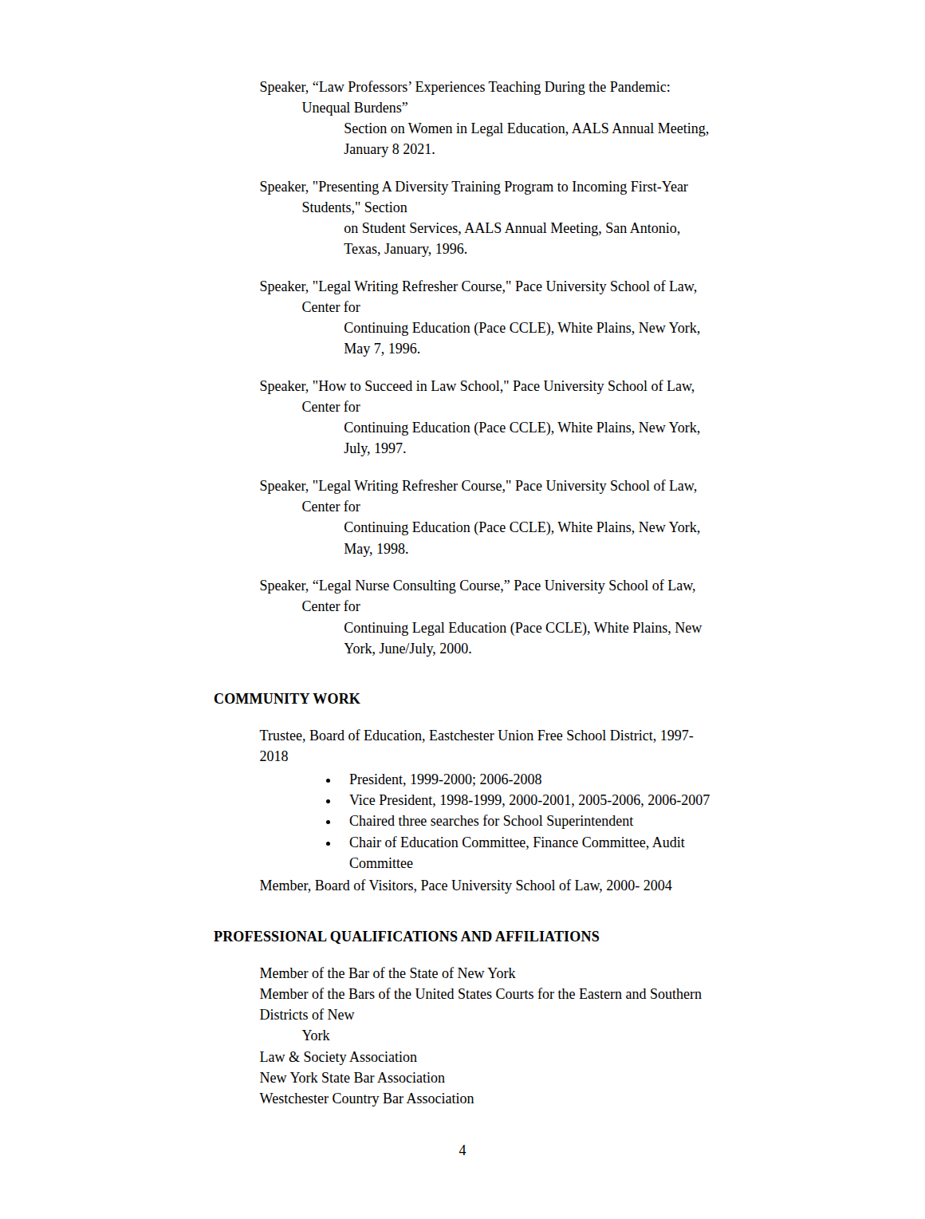Speaker, “Law Professors’ Experiences Teaching During the Pandemic: Unequal Burdens” Section on Women in Legal Education, AALS Annual Meeting, January 8 2021.
Speaker, "Presenting A Diversity Training Program to Incoming First-Year Students," Section on Student Services, AALS Annual Meeting, San Antonio, Texas, January, 1996.
Speaker, "Legal Writing Refresher Course," Pace University School of Law, Center for Continuing Education (Pace CCLE), White Plains, New York, May 7, 1996.
Speaker, "How to Succeed in Law School," Pace University School of Law, Center for Continuing Education (Pace CCLE), White Plains, New York, July, 1997.
Speaker, "Legal Writing Refresher Course," Pace University School of Law, Center for Continuing Education (Pace CCLE), White Plains, New York, May, 1998.
Speaker, “Legal Nurse Consulting Course,” Pace University School of Law, Center for Continuing Legal Education (Pace CCLE), White Plains, New York, June/July, 2000.
COMMUNITY WORK
Trustee, Board of Education, Eastchester Union Free School District, 1997-2018
President, 1999-2000; 2006-2008
Vice President, 1998-1999, 2000-2001, 2005-2006, 2006-2007
Chaired three searches for School Superintendent
Chair of Education Committee, Finance Committee, Audit Committee
Member, Board of Visitors, Pace University School of Law, 2000- 2004
PROFESSIONAL QUALIFICATIONS AND AFFILIATIONS
Member of the Bar of the State of New York
Member of the Bars of the United States Courts for the Eastern and Southern Districts of New York
Law & Society Association
New York State Bar Association
Westchester Country Bar Association
4